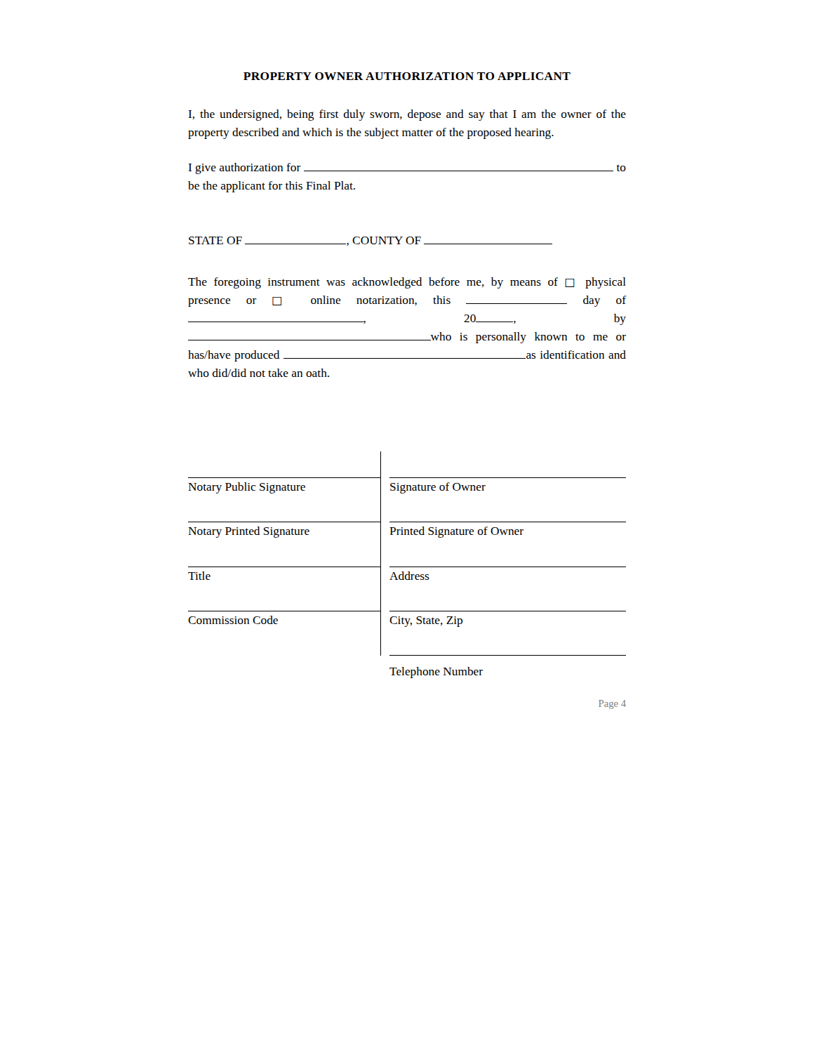PROPERTY OWNER AUTHORIZATION TO APPLICANT
I, the undersigned, being first duly sworn, depose and say that I am the owner of the property described and which is the subject matter of the proposed hearing.
I give authorization for to be the applicant for this Final Plat.
STATE OF , COUNTY OF
The foregoing instrument was acknowledged before me, by means of □ physical presence or □ online notarization, this day of , 20 , by who is personally known to me or has/have produced as identification and who did/did not take an oath.
| Notary Public Signature | | Signature of Owner |
| Notary Printed Signature | | Printed Signature of Owner |
| Title | | Address |
| Commission Code | | City, State, Zip |
| | | Telephone Number |
Page 4